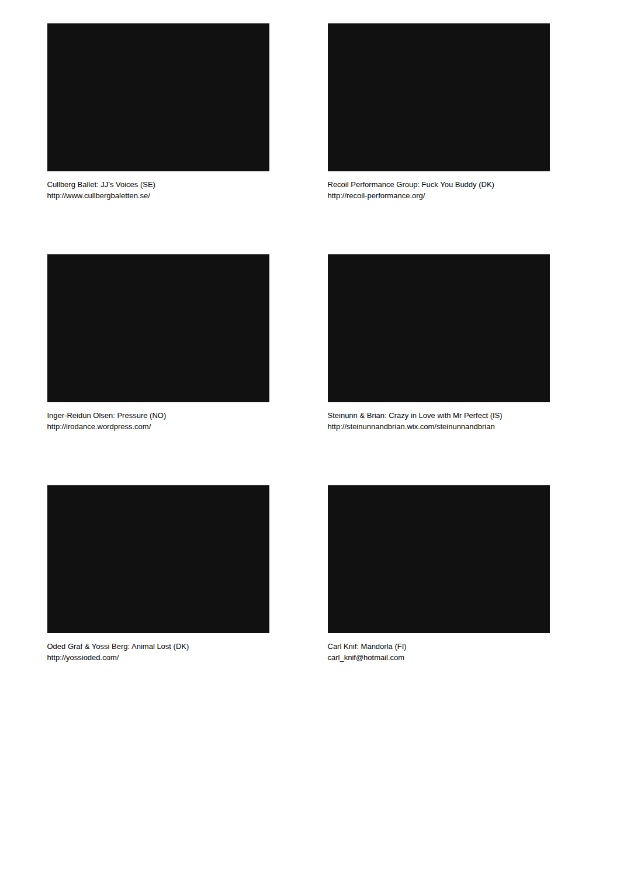Cullberg Ballet: JJ’s Voices (SE) http://www.cullbergbaletten.se/
Recoil Performance Group: Fuck You Buddy (DK) http://recoil-performance.org/
Inger-Reidun Olsen: Pressure (NO) http://irodance.wordpress.com/
Steinunn & Brian: Crazy in Love with Mr Perfect (IS) http://steinunnandbrian.wix.com/steinunnandbrian
Oded Graf & Yossi Berg: Animal Lost (DK) http://yossioded.com/
Carl Knif: Mandorla (FI) carl_knif@hotmail.com